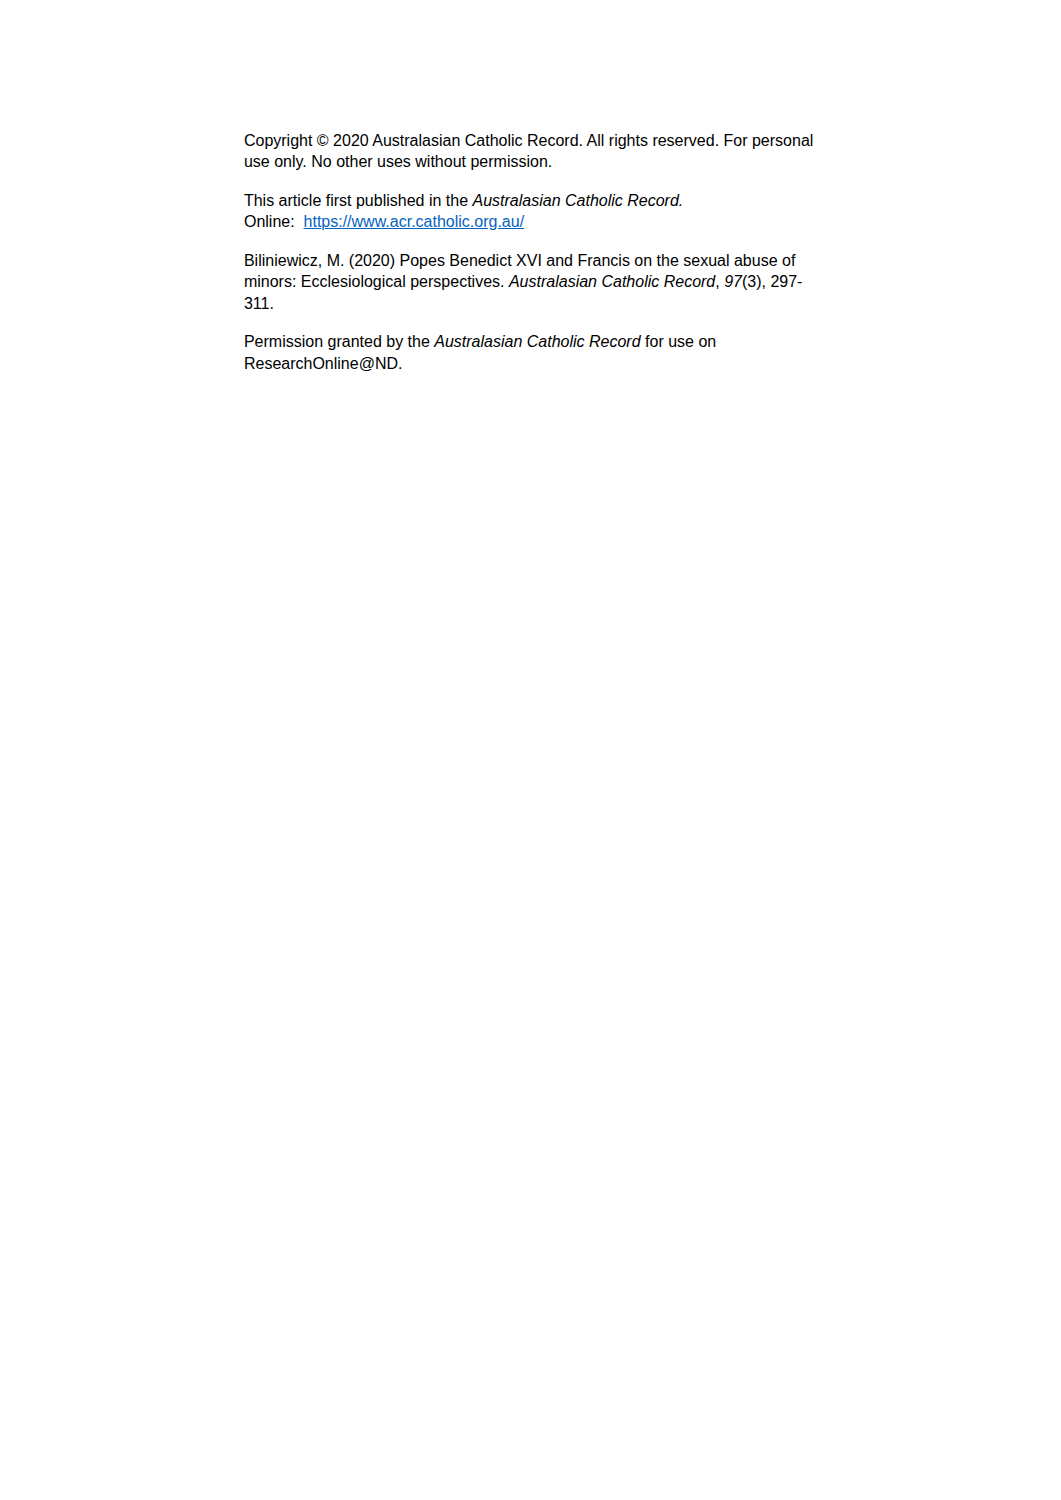Copyright © 2020 Australasian Catholic Record. All rights reserved. For personal use only. No other uses without permission.
This article first published in the Australasian Catholic Record.
Online: https://www.acr.catholic.org.au/
Biliniewicz, M. (2020) Popes Benedict XVI and Francis on the sexual abuse of minors: Ecclesiological perspectives. Australasian Catholic Record, 97(3), 297-311.
Permission granted by the Australasian Catholic Record for use on ResearchOnline@ND.